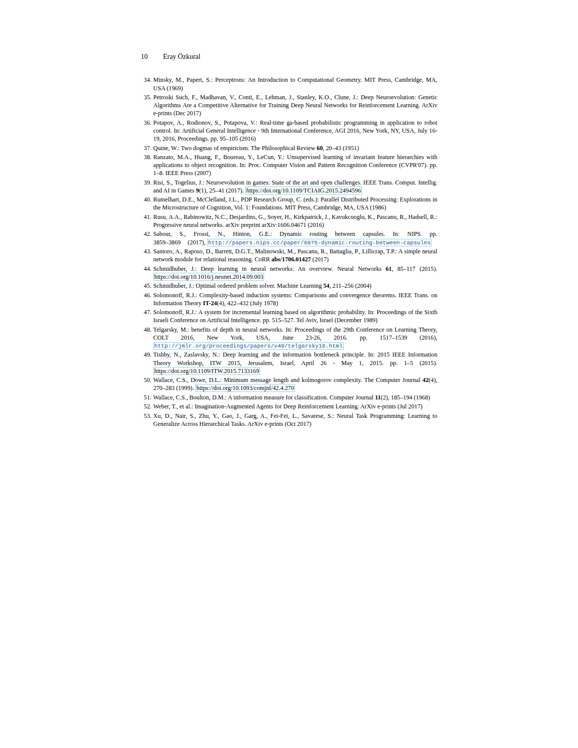10 Eray Özkural
34. Minsky, M., Papert, S.: Perceptrons: An Introduction to Computational Geometry. MIT Press, Cambridge, MA, USA (1969)
35. Petroski Such, F., Madhavan, V., Conti, E., Lehman, J., Stanley, K.O., Clune, J.: Deep Neuroevolution: Genetic Algorithms Are a Competitive Alternative for Training Deep Neural Networks for Reinforcement Learning. ArXiv e-prints (Dec 2017)
36. Potapov, A., Rodionov, S., Potapova, V.: Real-time ga-based probabilistic programming in application to robot control. In: Artificial General Intelligence - 9th International Conference, AGI 2016, New York, NY, USA, July 16-19, 2016, Proceedings. pp. 95–105 (2016)
37. Quine, W.: Two dogmas of empiricism. The Philosophical Review 60, 20–43 (1951)
38. Ranzato, M.A., Huang, F., Boureau, Y., LeCun, Y.: Unsupervised learning of invariant feature hierarchies with applications to object recognition. In: Proc. Computer Vision and Pattern Recognition Conference (CVPR'07). pp. 1–8. IEEE Press (2007)
39. Risi, S., Togelius, J.: Neuroevolution in games: State of the art and open challenges. IEEE Trans. Comput. Intellig. and AI in Games 9(1), 25–41 (2017). https://doi.org/10.1109/TCIAIG.2015.2494596
40. Rumelhart, D.E., McClelland, J.L., PDP Research Group, C. (eds.): Parallel Distributed Processing: Explorations in the Microstructure of Cognition, Vol. 1: Foundations. MIT Press, Cambridge, MA, USA (1986)
41. Rusu, A.A., Rabinowitz, N.C., Desjardins, G., Soyer, H., Kirkpatrick, J., Kavukcuoglu, K., Pascanu, R., Hadsell, R.: Progressive neural networks. arXiv preprint arXiv:1606.04671 (2016)
42. Sabour, S., Frosst, N., Hinton, G.E.: Dynamic routing between capsules. In: NIPS. pp. 3859–3869 (2017), http://papers.nips.cc/paper/6975-dynamic-routing-between-capsules
43. Santoro, A., Raposo, D., Barrett, D.G.T., Malinowski, M., Pascanu, R., Battaglia, P., Lillicrap, T.P.: A simple neural network module for relational reasoning. CoRR abs/1706.01427 (2017)
44. Schmidhuber, J.: Deep learning in neural networks: An overview. Neural Networks 61, 85–117 (2015). https://doi.org/10.1016/j.neunet.2014.09.003
45. Schmidhuber, J.: Optimal ordered problem solver. Machine Learning 54, 211–256 (2004)
46. Solomonoff, R.J.: Complexity-based induction systems: Comparisons and convergence theorems. IEEE Trans. on Information Theory IT-24(4), 422–432 (July 1978)
47. Solomonoff, R.J.: A system for incremental learning based on algorithmic probability. In: Proceedings of the Sixth Israeli Conference on Artificial Intelligence. pp. 515–527. Tel Aviv, Israel (December 1989)
48. Telgarsky, M.: benefits of depth in neural networks. In: Proceedings of the 29th Conference on Learning Theory, COLT 2016, New York, USA, June 23-26, 2016. pp. 1517–1539 (2016), http://jmlr.org/proceedings/papers/v49/telgarsky16.html
49. Tishby, N., Zaslavsky, N.: Deep learning and the information bottleneck principle. In: 2015 IEEE Information Theory Workshop, ITW 2015, Jerusalem, Israel, April 26 - May 1, 2015. pp. 1–5 (2015). https://doi.org/10.1109/ITW.2015.7133169
50. Wallace, C.S., Dowe, D.L.: Minimum message length and kolmogorov complexity. The Computer Journal 42(4), 270–283 (1999). https://doi.org/10.1093/comjnl/42.4.270
51. Wallace, C.S., Boulton, D.M.: A information measure for classification. Computer Journal 11(2), 185–194 (1968)
52. Weber, T., et al.: Imagination-Augmented Agents for Deep Reinforcement Learning. ArXiv e-prints (Jul 2017)
53. Xu, D., Nair, S., Zhu, Y., Gao, J., Garg, A., Fei-Fei, L., Savarese, S.: Neural Task Programming: Learning to Generalize Across Hierarchical Tasks. ArXiv e-prints (Oct 2017)